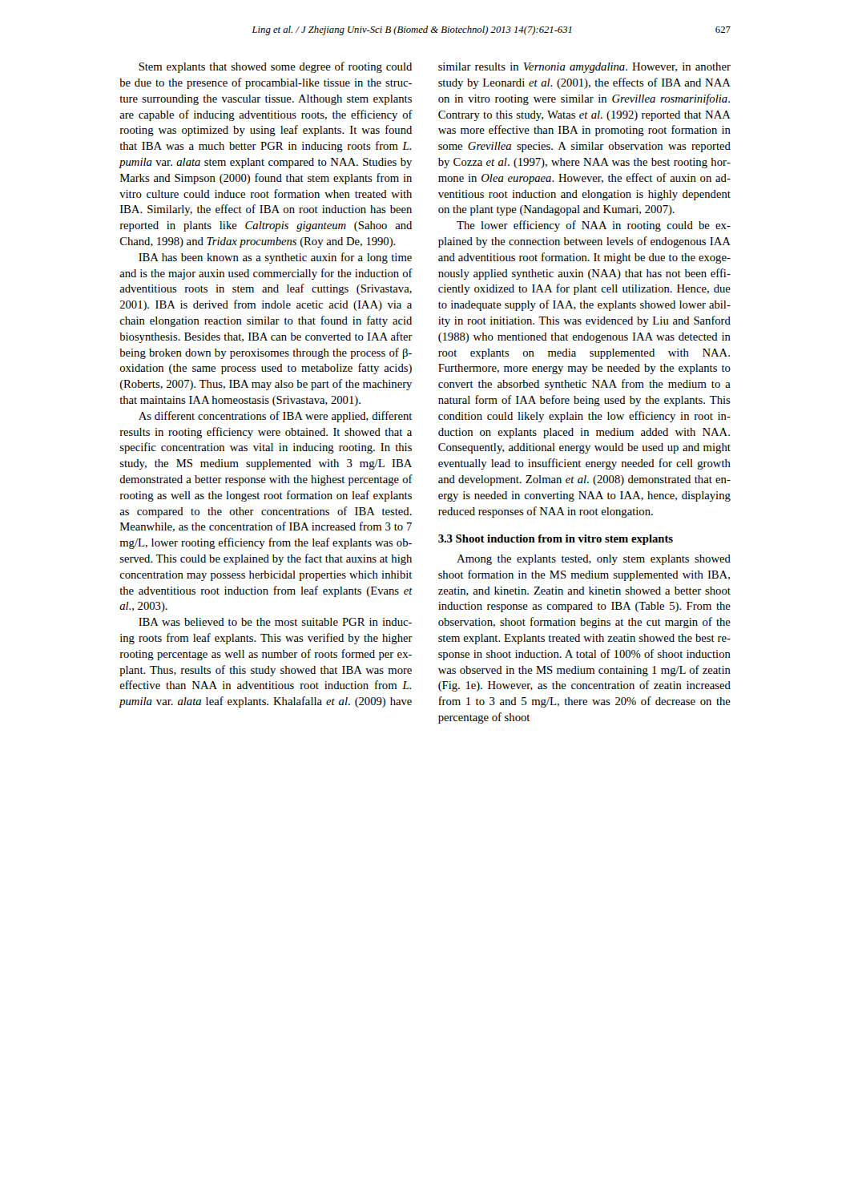Ling et al. / J Zhejiang Univ-Sci B (Biomed & Biotechnol) 2013 14(7):621-631 627
Stem explants that showed some degree of rooting could be due to the presence of procambial-like tissue in the structure surrounding the vascular tissue. Although stem explants are capable of inducing adventitious roots, the efficiency of rooting was optimized by using leaf explants. It was found that IBA was a much better PGR in inducing roots from L. pumila var. alata stem explant compared to NAA. Studies by Marks and Simpson (2000) found that stem explants from in vitro culture could induce root formation when treated with IBA. Similarly, the effect of IBA on root induction has been reported in plants like Caltropis giganteum (Sahoo and Chand, 1998) and Tridax procumbens (Roy and De, 1990).
IBA has been known as a synthetic auxin for a long time and is the major auxin used commercially for the induction of adventitious roots in stem and leaf cuttings (Srivastava, 2001). IBA is derived from indole acetic acid (IAA) via a chain elongation reaction similar to that found in fatty acid biosynthesis. Besides that, IBA can be converted to IAA after being broken down by peroxisomes through the process of β-oxidation (the same process used to metabolize fatty acids) (Roberts, 2007). Thus, IBA may also be part of the machinery that maintains IAA homeostasis (Srivastava, 2001).
As different concentrations of IBA were applied, different results in rooting efficiency were obtained. It showed that a specific concentration was vital in inducing rooting. In this study, the MS medium supplemented with 3 mg/L IBA demonstrated a better response with the highest percentage of rooting as well as the longest root formation on leaf explants as compared to the other concentrations of IBA tested. Meanwhile, as the concentration of IBA increased from 3 to 7 mg/L, lower rooting efficiency from the leaf explants was observed. This could be explained by the fact that auxins at high concentration may possess herbicidal properties which inhibit the adventitious root induction from leaf explants (Evans et al., 2003).
IBA was believed to be the most suitable PGR in inducing roots from leaf explants. This was verified by the higher rooting percentage as well as number of roots formed per explant. Thus, results of this study showed that IBA was more effective than NAA in adventitious root induction from L. pumila var. alata leaf explants. Khalafalla et al. (2009) have similar results in Vernonia amygdalina. However, in another study by Leonardi et al. (2001), the effects of IBA and NAA on in vitro rooting were similar in Grevillea rosmarinifolia. Contrary to this study, Watas et al. (1992) reported that NAA was more effective than IBA in promoting root formation in some Grevillea species. A similar observation was reported by Cozza et al. (1997), where NAA was the best rooting hormone in Olea europaea. However, the effect of auxin on adventitious root induction and elongation is highly dependent on the plant type (Nandagopal and Kumari, 2007).
The lower efficiency of NAA in rooting could be explained by the connection between levels of endogenous IAA and adventitious root formation. It might be due to the exogenously applied synthetic auxin (NAA) that has not been efficiently oxidized to IAA for plant cell utilization. Hence, due to inadequate supply of IAA, the explants showed lower ability in root initiation. This was evidenced by Liu and Sanford (1988) who mentioned that endogenous IAA was detected in root explants on media supplemented with NAA. Furthermore, more energy may be needed by the explants to convert the absorbed synthetic NAA from the medium to a natural form of IAA before being used by the explants. This condition could likely explain the low efficiency in root induction on explants placed in medium added with NAA. Consequently, additional energy would be used up and might eventually lead to insufficient energy needed for cell growth and development. Zolman et al. (2008) demonstrated that energy is needed in converting NAA to IAA, hence, displaying reduced responses of NAA in root elongation.
3.3 Shoot induction from in vitro stem explants
Among the explants tested, only stem explants showed shoot formation in the MS medium supplemented with IBA, zeatin, and kinetin. Zeatin and kinetin showed a better shoot induction response as compared to IBA (Table 5). From the observation, shoot formation begins at the cut margin of the stem explant. Explants treated with zeatin showed the best response in shoot induction. A total of 100% of shoot induction was observed in the MS medium containing 1 mg/L of zeatin (Fig. 1e). However, as the concentration of zeatin increased from 1 to 3 and 5 mg/L, there was 20% of decrease on the percentage of shoot